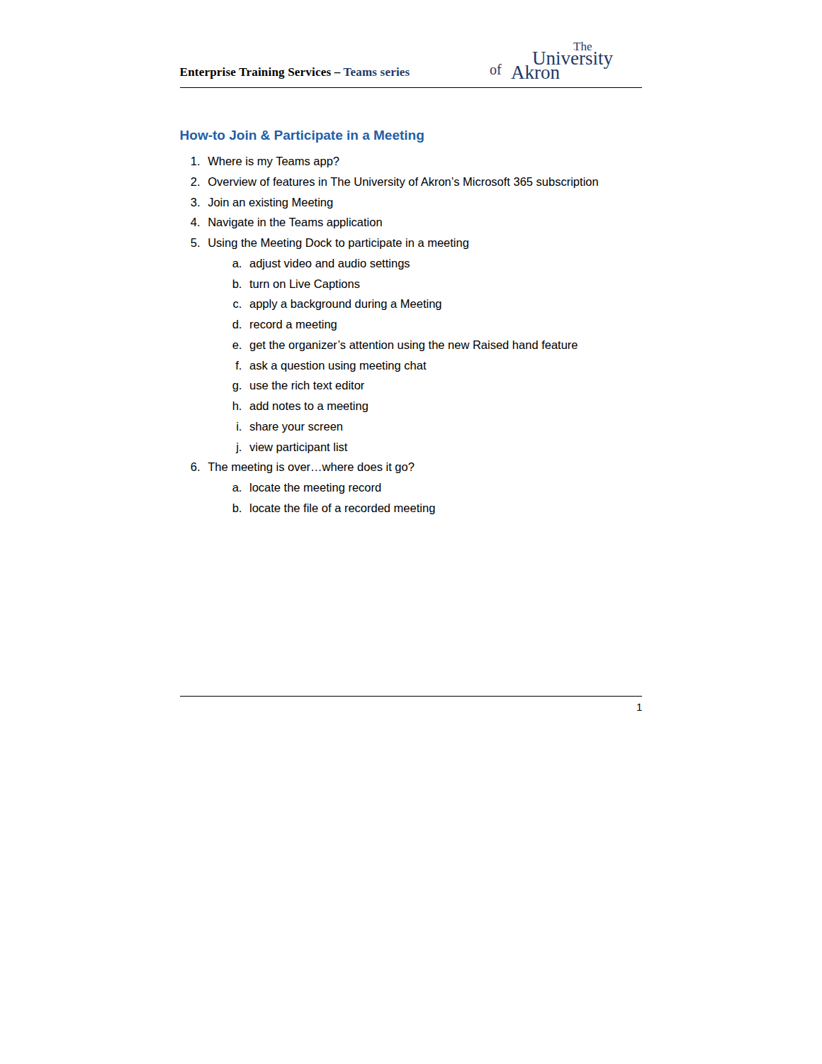Enterprise Training Services – Teams series
The . University Akron of
How-to Join & Participate in a Meeting
Where is my Teams app?
Overview of features in The University of Akron’s Microsoft 365 subscription
Join an existing Meeting
Navigate in the Teams application
Using the Meeting Dock to participate in a meeting
adjust video and audio settings
turn on Live Captions
apply a background during a Meeting
record a meeting
get the organizer’s attention using the new Raised hand feature
ask a question using meeting chat
use the rich text editor
add notes to a meeting
share your screen
view participant list
The meeting is over…where does it go?
locate the meeting record
locate the file of a recorded meeting
1